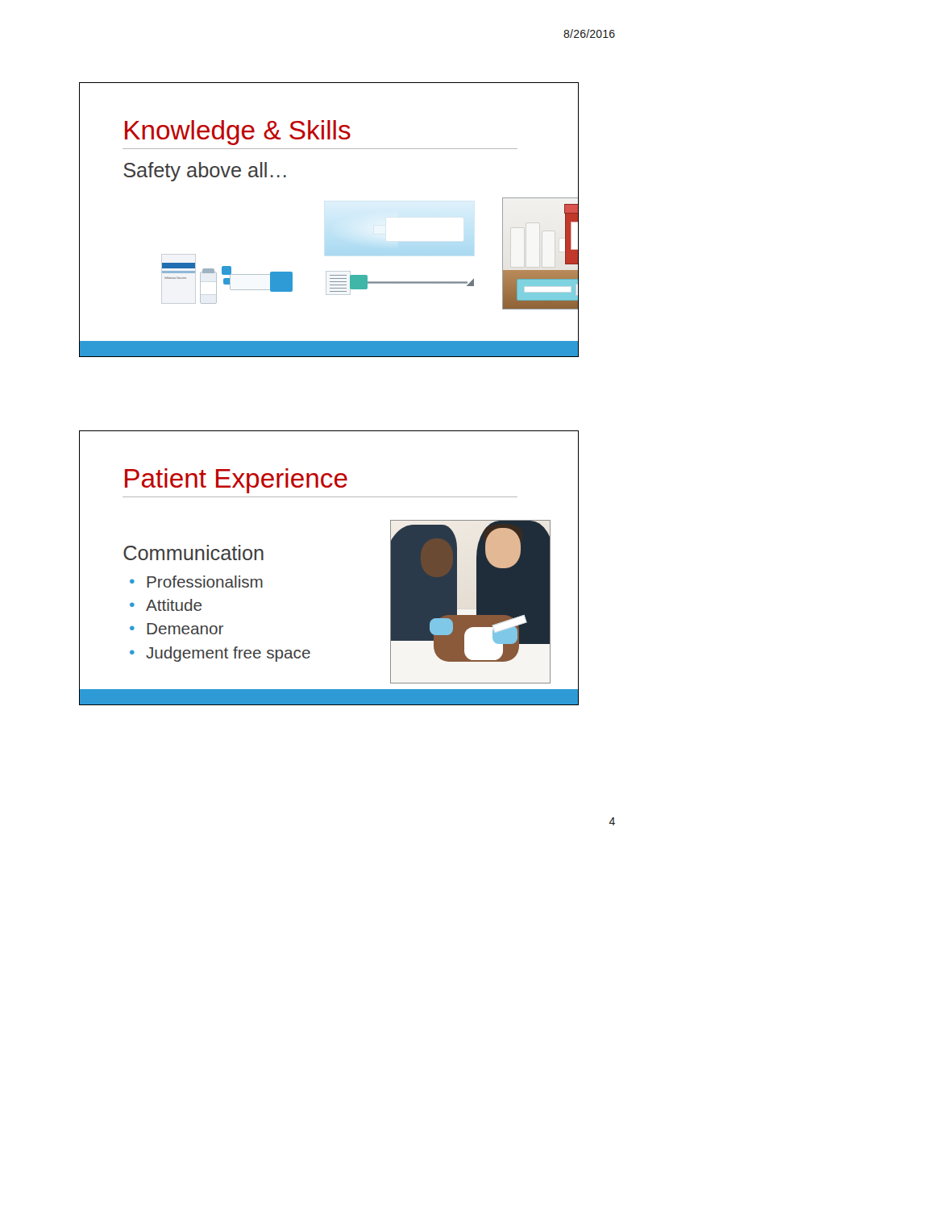8/26/2016
Knowledge & Skills
Safety above all…
Influenza Vaccine
Patient Experience
Communication
Professionalism
Attitude
Demeanor
Judgement free space
4